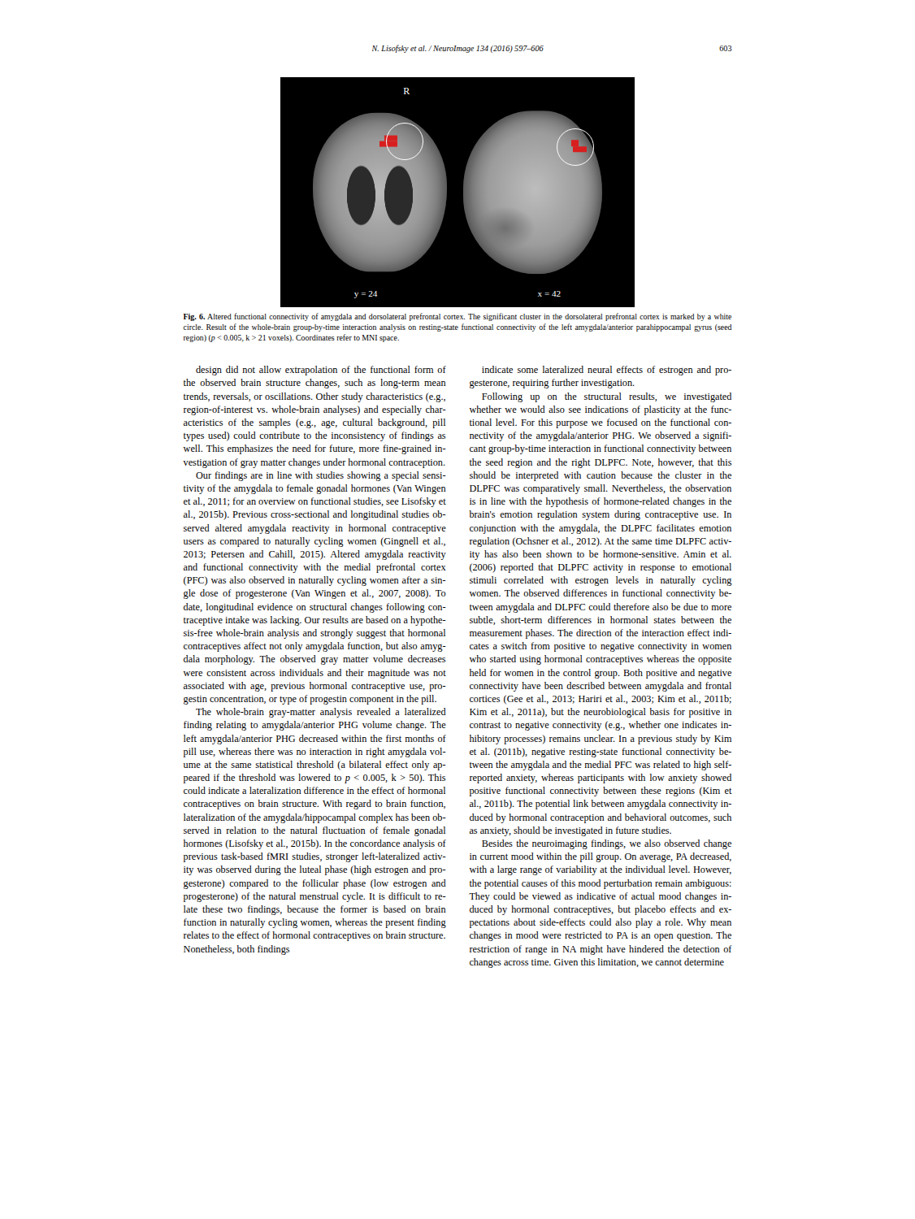N. Lisofsky et al. / NeuroImage 134 (2016) 597–606 603
R
y = 24
x = 42
Fig. 6. Altered functional connectivity of amygdala and dorsolateral prefrontal cortex. The significant cluster in the dorsolateral prefrontal cortex is marked by a white circle. Result of the whole-brain group-by-time interaction analysis on resting-state functional connectivity of the left amygdala/anterior parahippocampal gyrus (seed region) (p < 0.005, k > 21 voxels). Coordinates refer to MNI space.
design did not allow extrapolation of the functional form of the observed brain structure changes, such as long-term mean trends, reversals, or oscillations. Other study characteristics (e.g., region-of-interest vs. whole-brain analyses) and especially characteristics of the samples (e.g., age, cultural background, pill types used) could contribute to the inconsistency of findings as well. This emphasizes the need for future, more fine-grained investigation of gray matter changes under hormonal contraception.
Our findings are in line with studies showing a special sensitivity of the amygdala to female gonadal hormones (Van Wingen et al., 2011; for an overview on functional studies, see Lisofsky et al., 2015b). Previous cross-sectional and longitudinal studies observed altered amygdala reactivity in hormonal contraceptive users as compared to naturally cycling women (Gingnell et al., 2013; Petersen and Cahill, 2015). Altered amygdala reactivity and functional connectivity with the medial prefrontal cortex (PFC) was also observed in naturally cycling women after a single dose of progesterone (Van Wingen et al., 2007, 2008). To date, longitudinal evidence on structural changes following contraceptive intake was lacking. Our results are based on a hypothesis-free whole-brain analysis and strongly suggest that hormonal contraceptives affect not only amygdala function, but also amygdala morphology. The observed gray matter volume decreases were consistent across individuals and their magnitude was not associated with age, previous hormonal contraceptive use, progestin concentration, or type of progestin component in the pill.
The whole-brain gray-matter analysis revealed a lateralized finding relating to amygdala/anterior PHG volume change. The left amygdala/anterior PHG decreased within the first months of pill use, whereas there was no interaction in right amygdala volume at the same statistical threshold (a bilateral effect only appeared if the threshold was lowered to p < 0.005, k > 50). This could indicate a lateralization difference in the effect of hormonal contraceptives on brain structure. With regard to brain function, lateralization of the amygdala/hippocampal complex has been observed in relation to the natural fluctuation of female gonadal hormones (Lisofsky et al., 2015b). In the concordance analysis of previous task-based fMRI studies, stronger left-lateralized activity was observed during the luteal phase (high estrogen and progesterone) compared to the follicular phase (low estrogen and progesterone) of the natural menstrual cycle. It is difficult to relate these two findings, because the former is based on brain function in naturally cycling women, whereas the present finding relates to the effect of hormonal contraceptives on brain structure. Nonetheless, both findings
indicate some lateralized neural effects of estrogen and progesterone, requiring further investigation.
Following up on the structural results, we investigated whether we would also see indications of plasticity at the functional level. For this purpose we focused on the functional connectivity of the amygdala/anterior PHG. We observed a significant group-by-time interaction in functional connectivity between the seed region and the right DLPFC. Note, however, that this should be interpreted with caution because the cluster in the DLPFC was comparatively small. Nevertheless, the observation is in line with the hypothesis of hormone-related changes in the brain's emotion regulation system during contraceptive use. In conjunction with the amygdala, the DLPFC facilitates emotion regulation (Ochsner et al., 2012). At the same time DLPFC activity has also been shown to be hormone-sensitive. Amin et al. (2006) reported that DLPFC activity in response to emotional stimuli correlated with estrogen levels in naturally cycling women. The observed differences in functional connectivity between amygdala and DLPFC could therefore also be due to more subtle, short-term differences in hormonal states between the measurement phases. The direction of the interaction effect indicates a switch from positive to negative connectivity in women who started using hormonal contraceptives whereas the opposite held for women in the control group. Both positive and negative connectivity have been described between amygdala and frontal cortices (Gee et al., 2013; Hariri et al., 2003; Kim et al., 2011b; Kim et al., 2011a), but the neurobiological basis for positive in contrast to negative connectivity (e.g., whether one indicates inhibitory processes) remains unclear. In a previous study by Kim et al. (2011b), negative resting-state functional connectivity between the amygdala and the medial PFC was related to high self-reported anxiety, whereas participants with low anxiety showed positive functional connectivity between these regions (Kim et al., 2011b). The potential link between amygdala connectivity induced by hormonal contraception and behavioral outcomes, such as anxiety, should be investigated in future studies.
Besides the neuroimaging findings, we also observed change in current mood within the pill group. On average, PA decreased, with a large range of variability at the individual level. However, the potential causes of this mood perturbation remain ambiguous: They could be viewed as indicative of actual mood changes induced by hormonal contraceptives, but placebo effects and expectations about side-effects could also play a role. Why mean changes in mood were restricted to PA is an open question. The restriction of range in NA might have hindered the detection of changes across time. Given this limitation, we cannot determine